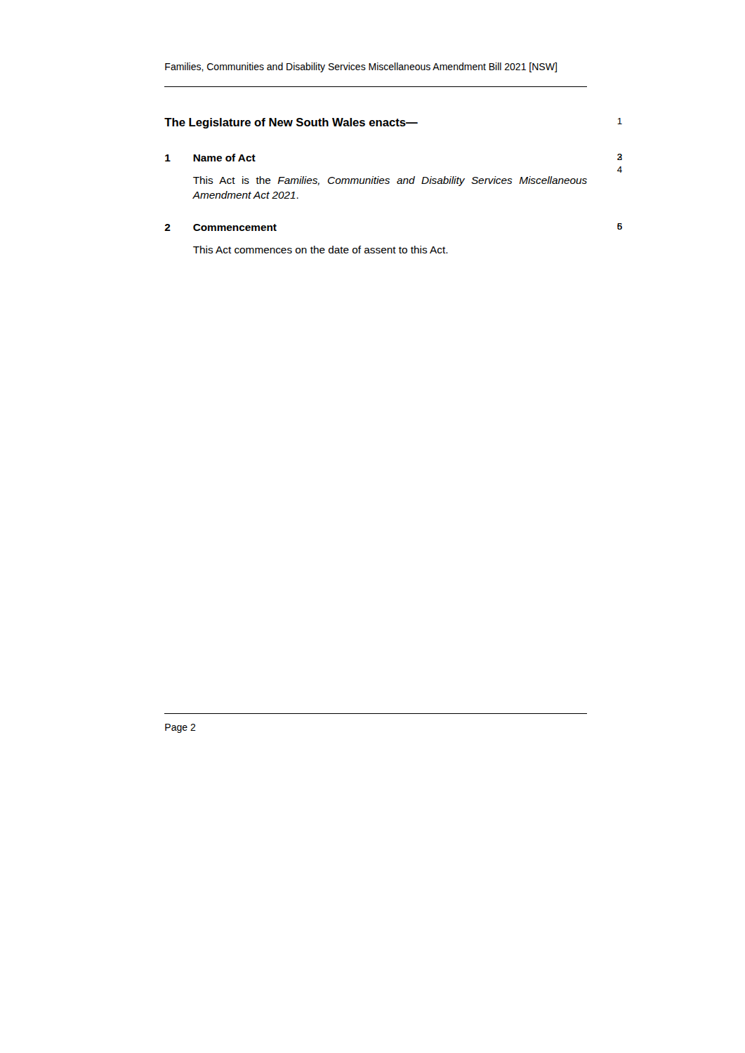Families, Communities and Disability Services Miscellaneous Amendment Bill 2021 [NSW]
The Legislature of New South Wales enacts—1
1 Name of Act 2
This Act is the Families, Communities and Disability Services Miscellaneous Amendment Act 2021. 3 4
2 Commencement 5
This Act commences on the date of assent to this Act. 6
Page 2